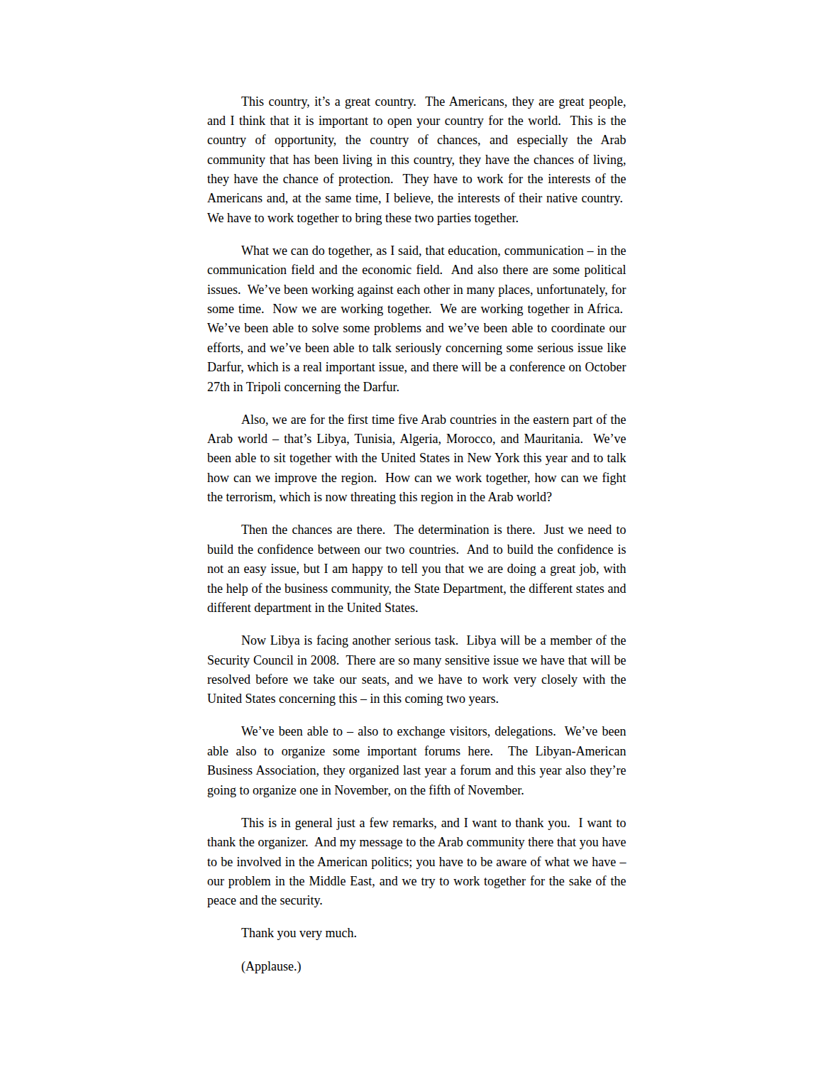This country, it’s a great country. The Americans, they are great people, and I think that it is important to open your country for the world. This is the country of opportunity, the country of chances, and especially the Arab community that has been living in this country, they have the chances of living, they have the chance of protection. They have to work for the interests of the Americans and, at the same time, I believe, the interests of their native country. We have to work together to bring these two parties together.
What we can do together, as I said, that education, communication – in the communication field and the economic field. And also there are some political issues. We’ve been working against each other in many places, unfortunately, for some time. Now we are working together. We are working together in Africa. We’ve been able to solve some problems and we’ve been able to coordinate our efforts, and we’ve been able to talk seriously concerning some serious issue like Darfur, which is a real important issue, and there will be a conference on October 27th in Tripoli concerning the Darfur.
Also, we are for the first time five Arab countries in the eastern part of the Arab world – that’s Libya, Tunisia, Algeria, Morocco, and Mauritania. We’ve been able to sit together with the United States in New York this year and to talk how can we improve the region. How can we work together, how can we fight the terrorism, which is now threating this region in the Arab world?
Then the chances are there. The determination is there. Just we need to build the confidence between our two countries. And to build the confidence is not an easy issue, but I am happy to tell you that we are doing a great job, with the help of the business community, the State Department, the different states and different department in the United States.
Now Libya is facing another serious task. Libya will be a member of the Security Council in 2008. There are so many sensitive issue we have that will be resolved before we take our seats, and we have to work very closely with the United States concerning this – in this coming two years.
We’ve been able to – also to exchange visitors, delegations. We’ve been able also to organize some important forums here. The Libyan-American Business Association, they organized last year a forum and this year also they’re going to organize one in November, on the fifth of November.
This is in general just a few remarks, and I want to thank you. I want to thank the organizer. And my message to the Arab community there that you have to be involved in the American politics; you have to be aware of what we have – our problem in the Middle East, and we try to work together for the sake of the peace and the security.
Thank you very much.
(Applause.)